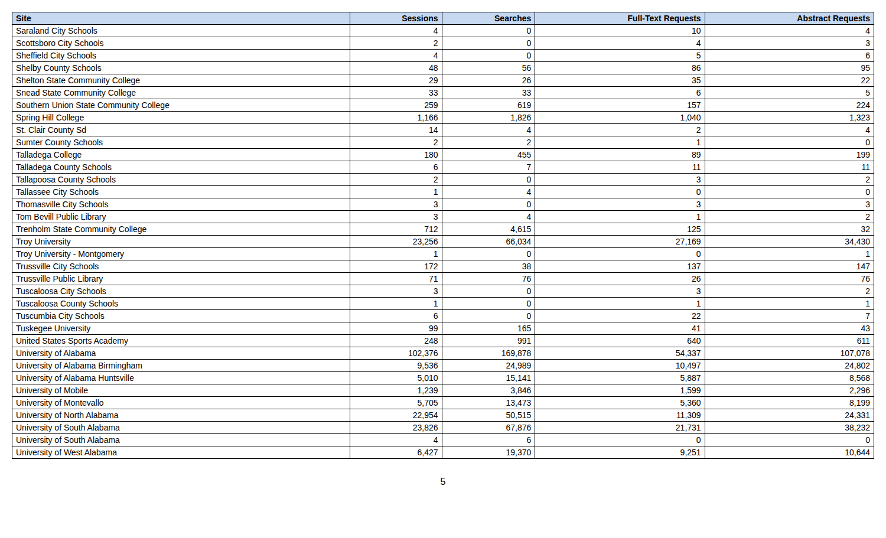| Site | Sessions | Searches | Full-Text Requests | Abstract Requests |
| --- | --- | --- | --- | --- |
| Saraland City Schools | 4 | 0 | 10 | 4 |
| Scottsboro City Schools | 2 | 0 | 4 | 3 |
| Sheffield City Schools | 4 | 0 | 5 | 6 |
| Shelby County Schools | 48 | 56 | 86 | 95 |
| Shelton State Community College | 29 | 26 | 35 | 22 |
| Snead State Community College | 33 | 33 | 6 | 5 |
| Southern Union State Community College | 259 | 619 | 157 | 224 |
| Spring Hill College | 1,166 | 1,826 | 1,040 | 1,323 |
| St. Clair County Sd | 14 | 4 | 2 | 4 |
| Sumter County Schools | 2 | 2 | 1 | 0 |
| Talladega College | 180 | 455 | 89 | 199 |
| Talladega County Schools | 6 | 7 | 11 | 11 |
| Tallapoosa County Schools | 2 | 0 | 3 | 2 |
| Tallassee City Schools | 1 | 4 | 0 | 0 |
| Thomasville City Schools | 3 | 0 | 3 | 3 |
| Tom Bevill Public Library | 3 | 4 | 1 | 2 |
| Trenholm State Community College | 712 | 4,615 | 125 | 32 |
| Troy University | 23,256 | 66,034 | 27,169 | 34,430 |
| Troy University - Montgomery | 1 | 0 | 0 | 1 |
| Trussville City Schools | 172 | 38 | 137 | 147 |
| Trussville Public Library | 71 | 76 | 26 | 76 |
| Tuscaloosa City Schools | 3 | 0 | 3 | 2 |
| Tuscaloosa County Schools | 1 | 0 | 1 | 1 |
| Tuscumbia City Schools | 6 | 0 | 22 | 7 |
| Tuskegee University | 99 | 165 | 41 | 43 |
| United States Sports Academy | 248 | 991 | 640 | 611 |
| University of Alabama | 102,376 | 169,878 | 54,337 | 107,078 |
| University of Alabama Birmingham | 9,536 | 24,989 | 10,497 | 24,802 |
| University of Alabama Huntsville | 5,010 | 15,141 | 5,887 | 8,568 |
| University of Mobile | 1,239 | 3,846 | 1,599 | 2,296 |
| University of Montevallo | 5,705 | 13,473 | 5,360 | 8,199 |
| University of North Alabama | 22,954 | 50,515 | 11,309 | 24,331 |
| University of South Alabama | 23,826 | 67,876 | 21,731 | 38,232 |
| University of South Alabama | 4 | 6 | 0 | 0 |
| University of West Alabama | 6,427 | 19,370 | 9,251 | 10,644 |
5